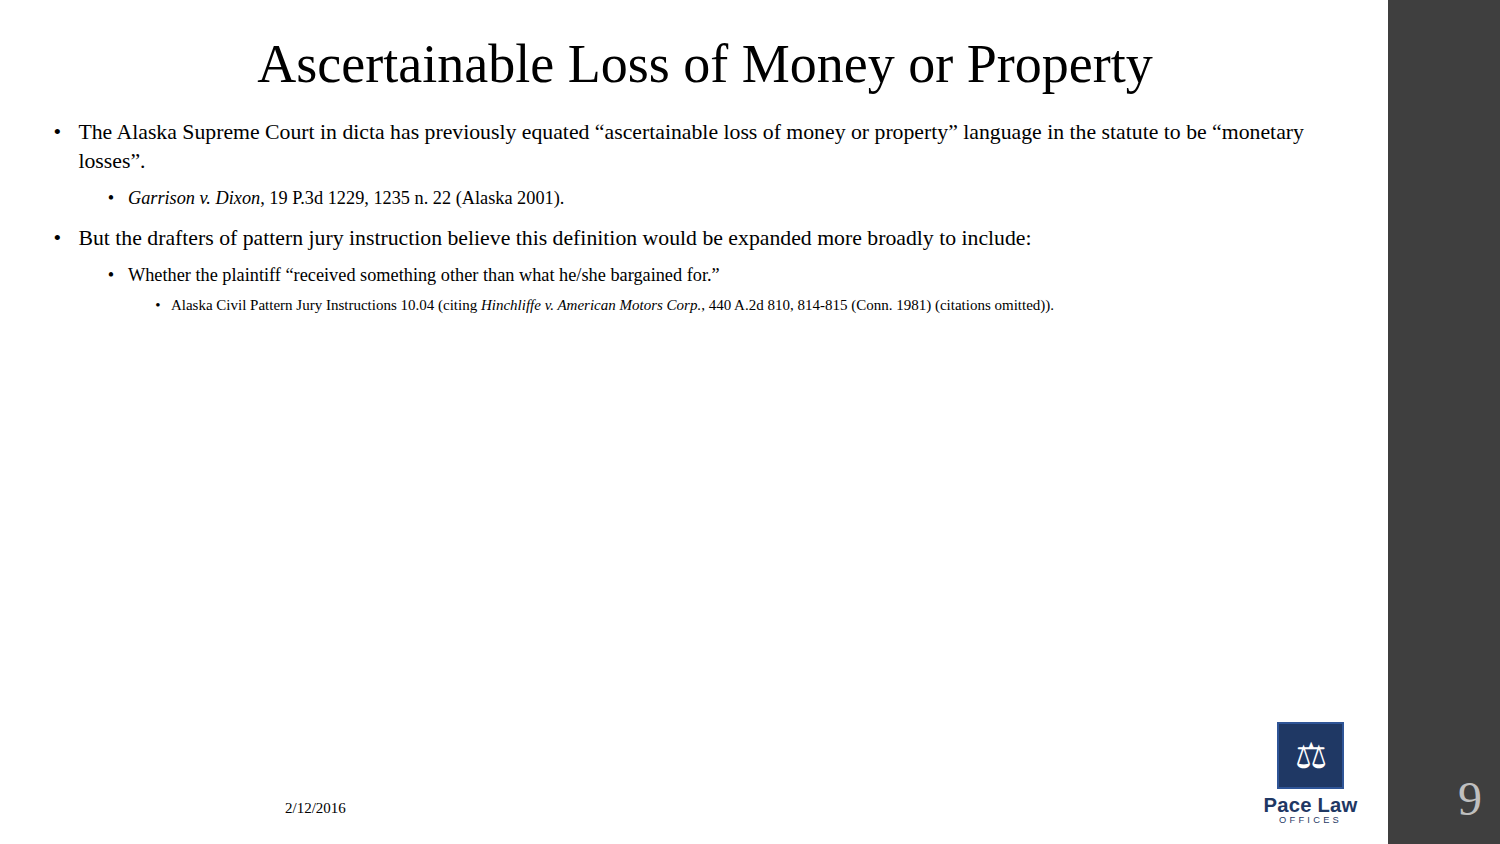9
Ascertainable Loss of Money or Property
The Alaska Supreme Court in dicta has previously equated “ascertainable loss of money or property” language in the statute to be “monetary losses”.
Garrison v. Dixon, 19 P.3d 1229, 1235 n. 22 (Alaska 2001).
But the drafters of pattern jury instruction believe this definition would be expanded more broadly to include:
Whether the plaintiff “received something other than what he/she bargained for.”
Alaska Civil Pattern Jury Instructions 10.04 (citing Hinchliffe v. American Motors Corp., 440 A.2d 810, 814-815 (Conn. 1981) (citations omitted)).
2/12/2016
⚖
Pace Law
OFFICES